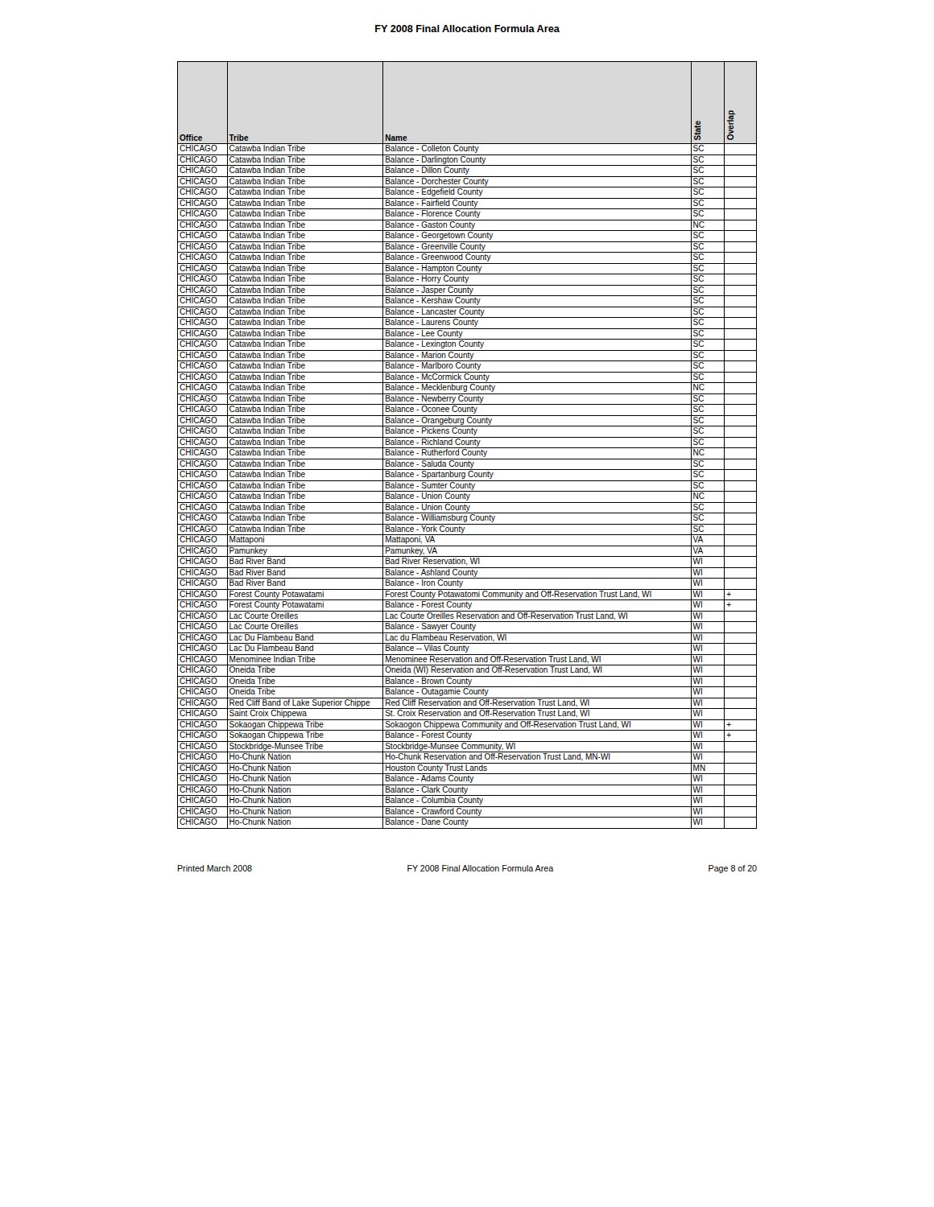FY 2008 Final Allocation Formula Area
| Office | Tribe | Name | State | Overlap |
| --- | --- | --- | --- | --- |
| CHICAGO | Catawba Indian Tribe | Balance - Colleton County | SC | |
| CHICAGO | Catawba Indian Tribe | Balance - Darlington County | SC | |
| CHICAGO | Catawba Indian Tribe | Balance - Dillon County | SC | |
| CHICAGO | Catawba Indian Tribe | Balance - Dorchester County | SC | |
| CHICAGO | Catawba Indian Tribe | Balance - Edgefield County | SC | |
| CHICAGO | Catawba Indian Tribe | Balance - Fairfield County | SC | |
| CHICAGO | Catawba Indian Tribe | Balance - Florence County | SC | |
| CHICAGO | Catawba Indian Tribe | Balance - Gaston County | NC | |
| CHICAGO | Catawba Indian Tribe | Balance - Georgetown County | SC | |
| CHICAGO | Catawba Indian Tribe | Balance - Greenville County | SC | |
| CHICAGO | Catawba Indian Tribe | Balance - Greenwood County | SC | |
| CHICAGO | Catawba Indian Tribe | Balance - Hampton County | SC | |
| CHICAGO | Catawba Indian Tribe | Balance - Horry County | SC | |
| CHICAGO | Catawba Indian Tribe | Balance - Jasper County | SC | |
| CHICAGO | Catawba Indian Tribe | Balance - Kershaw County | SC | |
| CHICAGO | Catawba Indian Tribe | Balance - Lancaster County | SC | |
| CHICAGO | Catawba Indian Tribe | Balance - Laurens County | SC | |
| CHICAGO | Catawba Indian Tribe | Balance - Lee County | SC | |
| CHICAGO | Catawba Indian Tribe | Balance - Lexington County | SC | |
| CHICAGO | Catawba Indian Tribe | Balance - Marion County | SC | |
| CHICAGO | Catawba Indian Tribe | Balance - Marlboro County | SC | |
| CHICAGO | Catawba Indian Tribe | Balance - McCormick County | SC | |
| CHICAGO | Catawba Indian Tribe | Balance - Mecklenburg County | NC | |
| CHICAGO | Catawba Indian Tribe | Balance - Newberry County | SC | |
| CHICAGO | Catawba Indian Tribe | Balance - Oconee County | SC | |
| CHICAGO | Catawba Indian Tribe | Balance - Orangeburg County | SC | |
| CHICAGO | Catawba Indian Tribe | Balance - Pickens County | SC | |
| CHICAGO | Catawba Indian Tribe | Balance - Richland County | SC | |
| CHICAGO | Catawba Indian Tribe | Balance - Rutherford County | NC | |
| CHICAGO | Catawba Indian Tribe | Balance - Saluda County | SC | |
| CHICAGO | Catawba Indian Tribe | Balance - Spartanburg County | SC | |
| CHICAGO | Catawba Indian Tribe | Balance - Sumter County | SC | |
| CHICAGO | Catawba Indian Tribe | Balance - Union County | NC | |
| CHICAGO | Catawba Indian Tribe | Balance - Union County | SC | |
| CHICAGO | Catawba Indian Tribe | Balance - Williamsburg County | SC | |
| CHICAGO | Catawba Indian Tribe | Balance - York County | SC | |
| CHICAGO | Mattaponi | Mattaponi, VA | VA | |
| CHICAGO | Pamunkey | Pamunkey, VA | VA | |
| CHICAGO | Bad River Band | Bad River Reservation, WI | WI | |
| CHICAGO | Bad River Band | Balance - Ashland County | WI | |
| CHICAGO | Bad River Band | Balance - Iron County | WI | |
| CHICAGO | Forest County Potawatami | Forest County Potawatomi Community and Off-Reservation Trust Land, WI | WI | + |
| CHICAGO | Forest County Potawatami | Balance - Forest County | WI | + |
| CHICAGO | Lac Courte Oreilles | Lac Courte Oreilles Reservation and Off-Reservation Trust Land, WI | WI | |
| CHICAGO | Lac Courte Oreilles | Balance - Sawyer County | WI | |
| CHICAGO | Lac Du Flambeau Band | Lac du Flambeau Reservation, WI | WI | |
| CHICAGO | Lac Du Flambeau Band | Balance -- Vilas County | WI | |
| CHICAGO | Menominee Indian Tribe | Menominee Reservation and Off-Reservation Trust Land, WI | WI | |
| CHICAGO | Oneida Tribe | Oneida (WI) Reservation and Off-Reservation Trust Land, WI | WI | |
| CHICAGO | Oneida Tribe | Balance - Brown County | WI | |
| CHICAGO | Oneida Tribe | Balance - Outagamie County | WI | |
| CHICAGO | Red Cliff Band of Lake Superior Chippe | Red Cliff Reservation and Off-Reservation Trust Land, WI | WI | |
| CHICAGO | Saint Croix Chippewa | St. Croix Reservation and Off-Reservation Trust Land, WI | WI | |
| CHICAGO | Sokaogan Chippewa Tribe | Sokaogon Chippewa Community and Off-Reservation Trust Land, WI | WI | + |
| CHICAGO | Sokaogan Chippewa Tribe | Balance - Forest County | WI | + |
| CHICAGO | Stockbridge-Munsee Tribe | Stockbridge-Munsee Community, WI | WI | |
| CHICAGO | Ho-Chunk Nation | Ho-Chunk Reservation and Off-Reservation Trust Land, MN-WI | WI | |
| CHICAGO | Ho-Chunk Nation | Houston County Trust Lands | MN | |
| CHICAGO | Ho-Chunk Nation | Balance - Adams County | WI | |
| CHICAGO | Ho-Chunk Nation | Balance - Clark County | WI | |
| CHICAGO | Ho-Chunk Nation | Balance - Columbia County | WI | |
| CHICAGO | Ho-Chunk Nation | Balance - Crawford County | WI | |
| CHICAGO | Ho-Chunk Nation | Balance - Dane County | WI | |
Printed March 2008 FY 2008 Final Allocation Formula Area Page 8 of 20